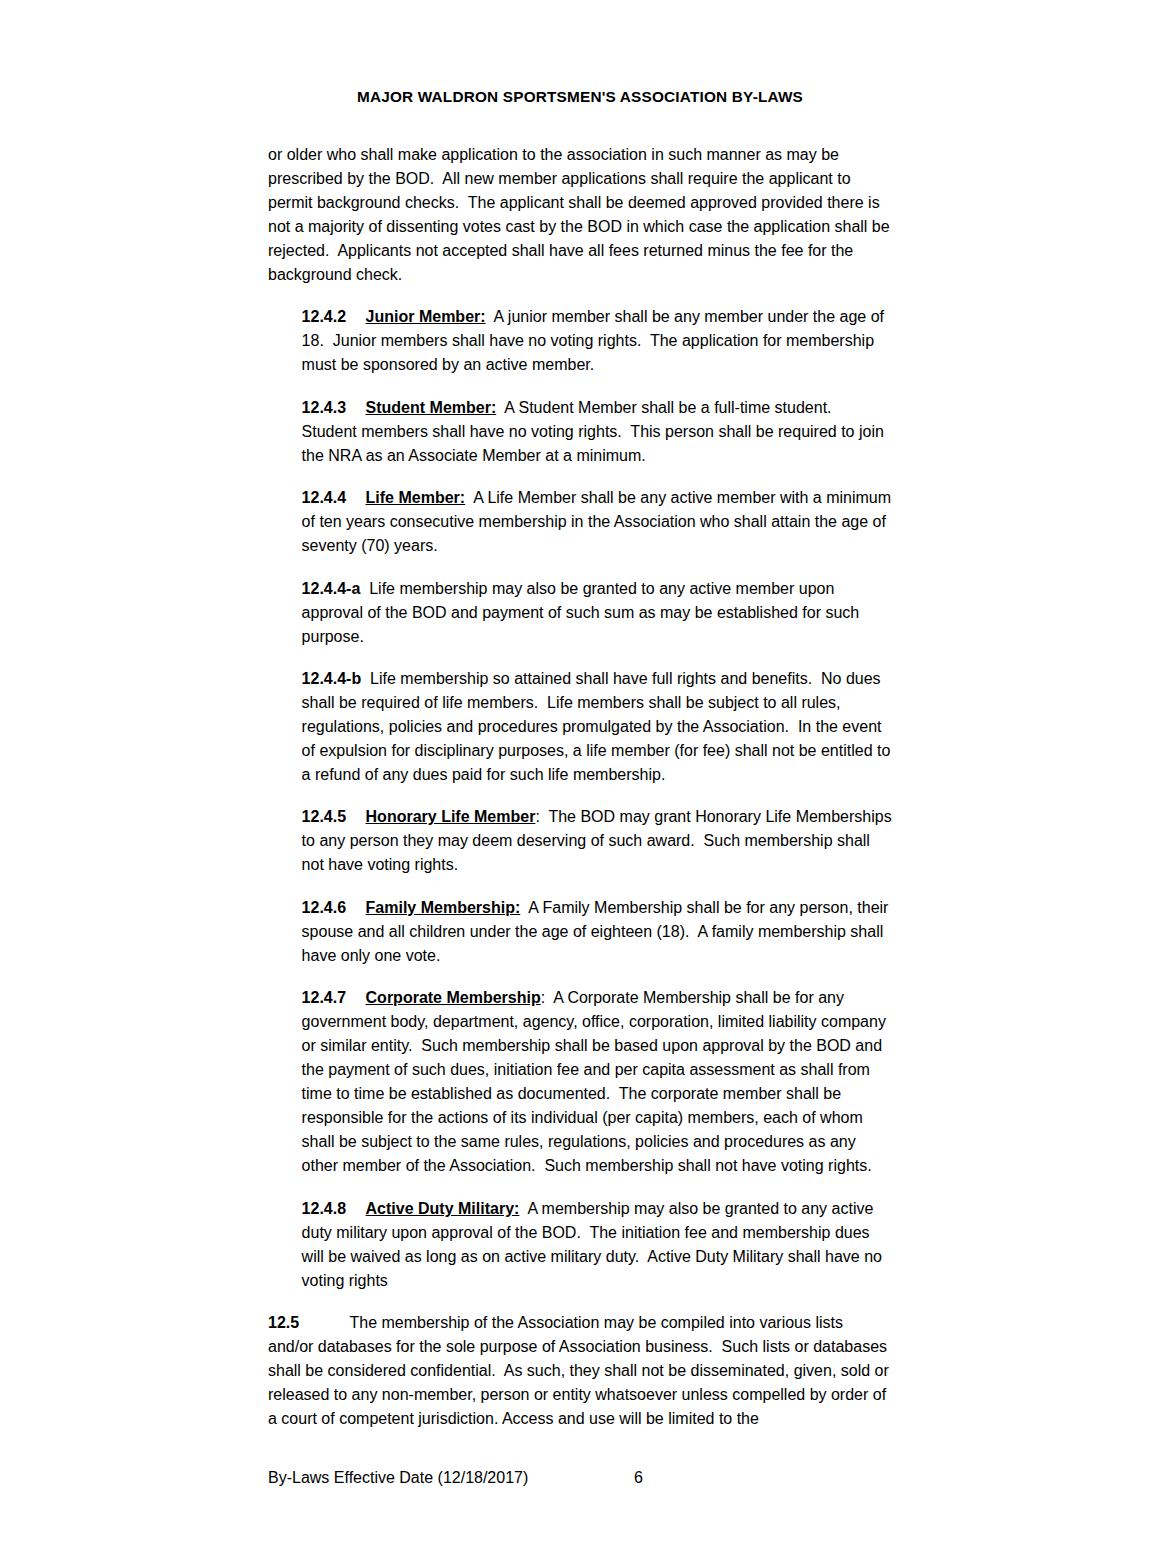MAJOR WALDRON SPORTSMEN'S ASSOCIATION BY-LAWS
or older who shall make application to the association in such manner as may be prescribed by the BOD. All new member applications shall require the applicant to permit background checks. The applicant shall be deemed approved provided there is not a majority of dissenting votes cast by the BOD in which case the application shall be rejected. Applicants not accepted shall have all fees returned minus the fee for the background check.
12.4.2 Junior Member: A junior member shall be any member under the age of 18. Junior members shall have no voting rights. The application for membership must be sponsored by an active member.
12.4.3 Student Member: A Student Member shall be a full-time student. Student members shall have no voting rights. This person shall be required to join the NRA as an Associate Member at a minimum.
12.4.4 Life Member: A Life Member shall be any active member with a minimum of ten years consecutive membership in the Association who shall attain the age of seventy (70) years.
12.4.4-a Life membership may also be granted to any active member upon approval of the BOD and payment of such sum as may be established for such purpose.
12.4.4-b Life membership so attained shall have full rights and benefits. No dues shall be required of life members. Life members shall be subject to all rules, regulations, policies and procedures promulgated by the Association. In the event of expulsion for disciplinary purposes, a life member (for fee) shall not be entitled to a refund of any dues paid for such life membership.
12.4.5 Honorary Life Member: The BOD may grant Honorary Life Memberships to any person they may deem deserving of such award. Such membership shall not have voting rights.
12.4.6 Family Membership: A Family Membership shall be for any person, their spouse and all children under the age of eighteen (18). A family membership shall have only one vote.
12.4.7 Corporate Membership: A Corporate Membership shall be for any government body, department, agency, office, corporation, limited liability company or similar entity. Such membership shall be based upon approval by the BOD and the payment of such dues, initiation fee and per capita assessment as shall from time to time be established as documented. The corporate member shall be responsible for the actions of its individual (per capita) members, each of whom shall be subject to the same rules, regulations, policies and procedures as any other member of the Association. Such membership shall not have voting rights.
12.4.8 Active Duty Military: A membership may also be granted to any active duty military upon approval of the BOD. The initiation fee and membership dues will be waived as long as on active military duty. Active Duty Military shall have no voting rights
12.5 The membership of the Association may be compiled into various lists and/or databases for the sole purpose of Association business. Such lists or databases shall be considered confidential. As such, they shall not be disseminated, given, sold or released to any non-member, person or entity whatsoever unless compelled by order of a court of competent jurisdiction. Access and use will be limited to the
By-Laws Effective Date (12/18/2017)6